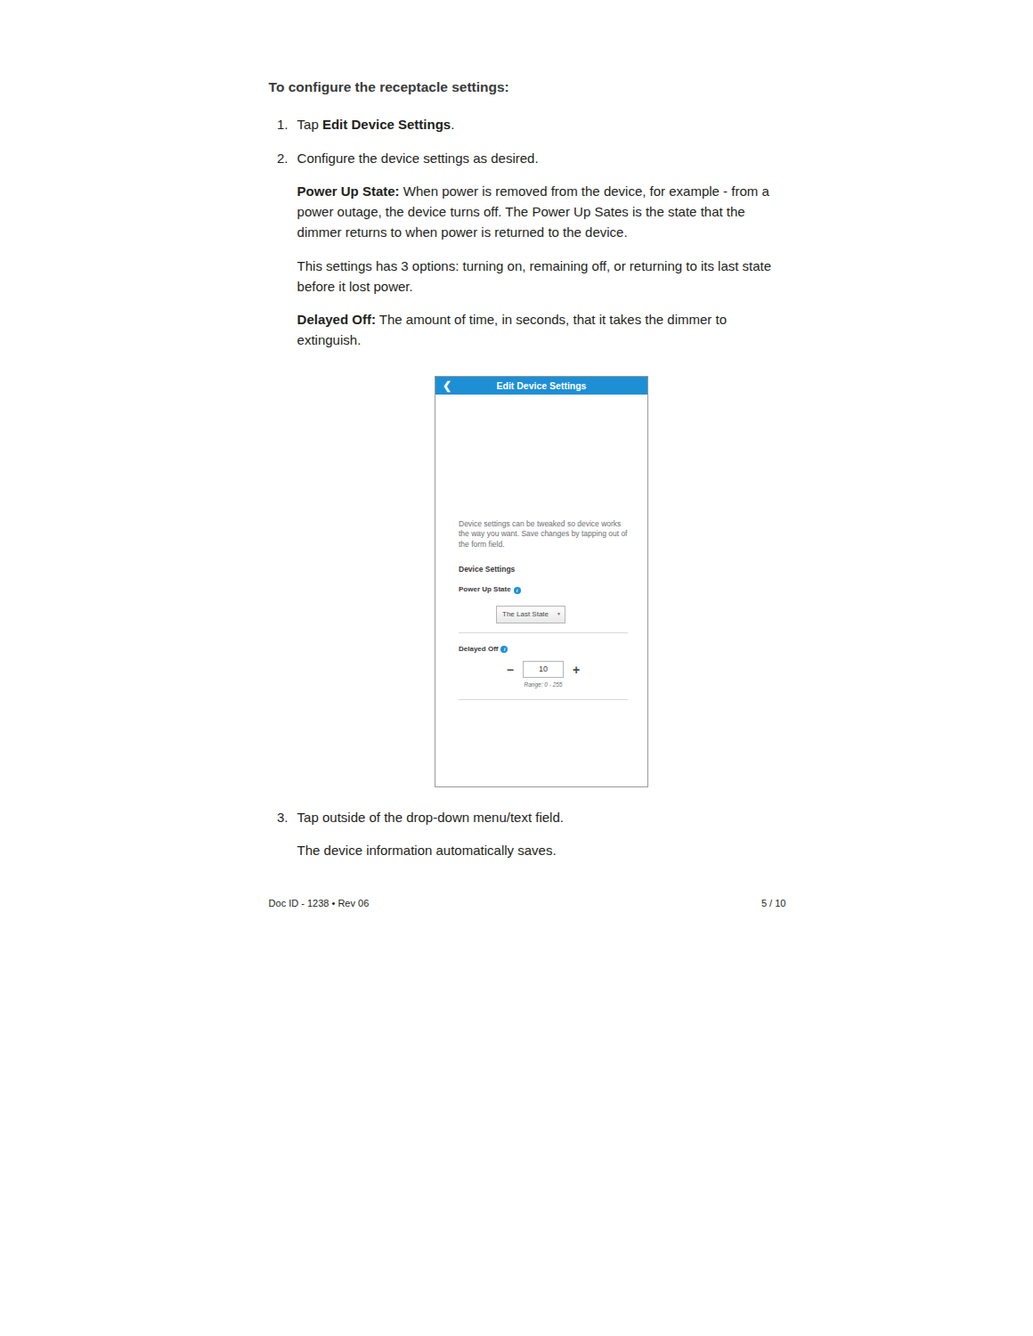To configure the receptacle settings:
Tap Edit Device Settings.
Configure the device settings as desired.
Power Up State: When power is removed from the device, for example - from a power outage, the device turns off. The Power Up Sates is the state that the dimmer returns to when power is returned to the device.
This settings has 3 options: turning on, remaining off, or returning to its last state before it lost power.
Delayed Off: The amount of time, in seconds, that it takes the dimmer to extinguish.
❮ Edit Device Settings
Device settings can be tweaked so device works the way you want. Save changes by tapping out of the form field.
Device Settings
Power Up State i
The Last State▼
Delayed Off i
− 10 +
Range: 0 - 255
Tap outside of the drop-down menu/text field.
The device information automatically saves.
Doc ID - 1238 • Rev 06 5 / 10